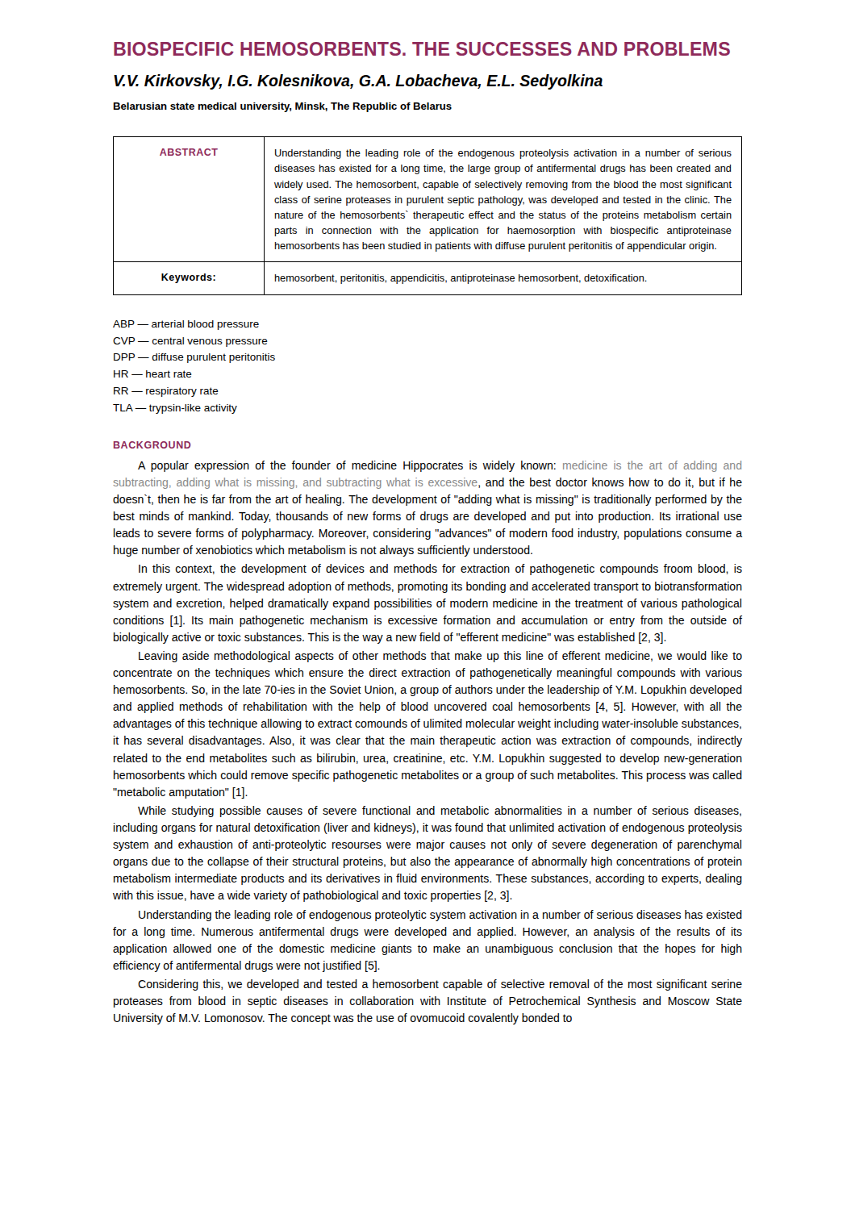BIOSPECIFIC HEMOSORBENTS. THE SUCCESSES AND PROBLEMS
V.V. Kirkovsky, I.G. Kolesnikova, G.A. Lobacheva, E.L. Sedyolkina
Belarusian state medical university, Minsk, The Republic of Belarus
| ABSTRACT | Understanding the leading role of the endogenous proteolysis activation in a number of serious diseases has existed for a long time, the large group of antifermental drugs has been created and widely used. The hemosorbent, capable of selectively removing from the blood the most significant class of serine proteases in purulent septic pathology, was developed and tested in the clinic. The nature of the hemosorbents` therapeutic effect and the status of the proteins metabolism certain parts in connection with the application for haemosorption with biospecific antiproteinase hemosorbents has been studied in patients with diffuse purulent peritonitis of appendicular origin. |
| Keywords: | hemosorbent, peritonitis, appendicitis, antiproteinase hemosorbent, detoxification. |
ABP — arterial blood pressure
CVP — central venous pressure
DPP — diffuse purulent peritonitis
HR — heart rate
RR — respiratory rate
TLA — trypsin-like activity
BACKGROUND
A popular expression of the founder of medicine Hippocrates is widely known: medicine is the art of adding and subtracting, adding what is missing, and subtracting what is excessive, and the best doctor knows how to do it, but if he doesn`t, then he is far from the art of healing. The development of "adding what is missing" is traditionally performed by the best minds of mankind. Today, thousands of new forms of drugs are developed and put into production. Its irrational use leads to severe forms of polypharmacy. Moreover, considering "advances" of modern food industry, populations consume a huge number of xenobiotics which metabolism is not always sufficiently understood.
In this context, the development of devices and methods for extraction of pathogenetic compounds froom blood, is extremely urgent. The widespread adoption of methods, promoting its bonding and accelerated transport to biotransformation system and excretion, helped dramatically expand possibilities of modern medicine in the treatment of various pathological conditions [1]. Its main pathogenetic mechanism is excessive formation and accumulation or entry from the outside of biologically active or toxic substances. This is the way a new field of "efferent medicine" was established [2, 3].
Leaving aside methodological aspects of other methods that make up this line of efferent medicine, we would like to concentrate on the techniques which ensure the direct extraction of pathogenetically meaningful compounds with various hemosorbents. So, in the late 70-ies in the Soviet Union, a group of authors under the leadership of Y.M. Lopukhin developed and applied methods of rehabilitation with the help of blood uncovered coal hemosorbents [4, 5]. However, with all the advantages of this technique allowing to extract comounds of ulimited molecular weight including water-insoluble substances, it has several disadvantages. Also, it was clear that the main therapeutic action was extraction of compounds, indirectly related to the end metabolites such as bilirubin, urea, creatinine, etc. Y.M. Lopukhin suggested to develop new-generation hemosorbents which could remove specific pathogenetic metabolites or a group of such metabolites. This process was called "metabolic amputation" [1].
While studying possible causes of severe functional and metabolic abnormalities in a number of serious diseases, including organs for natural detoxification (liver and kidneys), it was found that unlimited activation of endogenous proteolysis system and exhaustion of anti-proteolytic resourses were major causes not only of severe degeneration of parenchymal organs due to the collapse of their structural proteins, but also the appearance of abnormally high concentrations of protein metabolism intermediate products and its derivatives in fluid environments. These substances, according to experts, dealing with this issue, have a wide variety of pathobiological and toxic properties [2, 3].
Understanding the leading role of endogenous proteolytic system activation in a number of serious diseases has existed for a long time. Numerous antifermental drugs were developed and applied. However, an analysis of the results of its application allowed one of the domestic medicine giants to make an unambiguous conclusion that the hopes for high efficiency of antifermental drugs were not justified [5].
Considering this, we developed and tested a hemosorbent capable of selective removal of the most significant serine proteases from blood in septic diseases in collaboration with Institute of Petrochemical Synthesis and Moscow State University of M.V. Lomonosov. The concept was the use of ovomucoid covalently bonded to